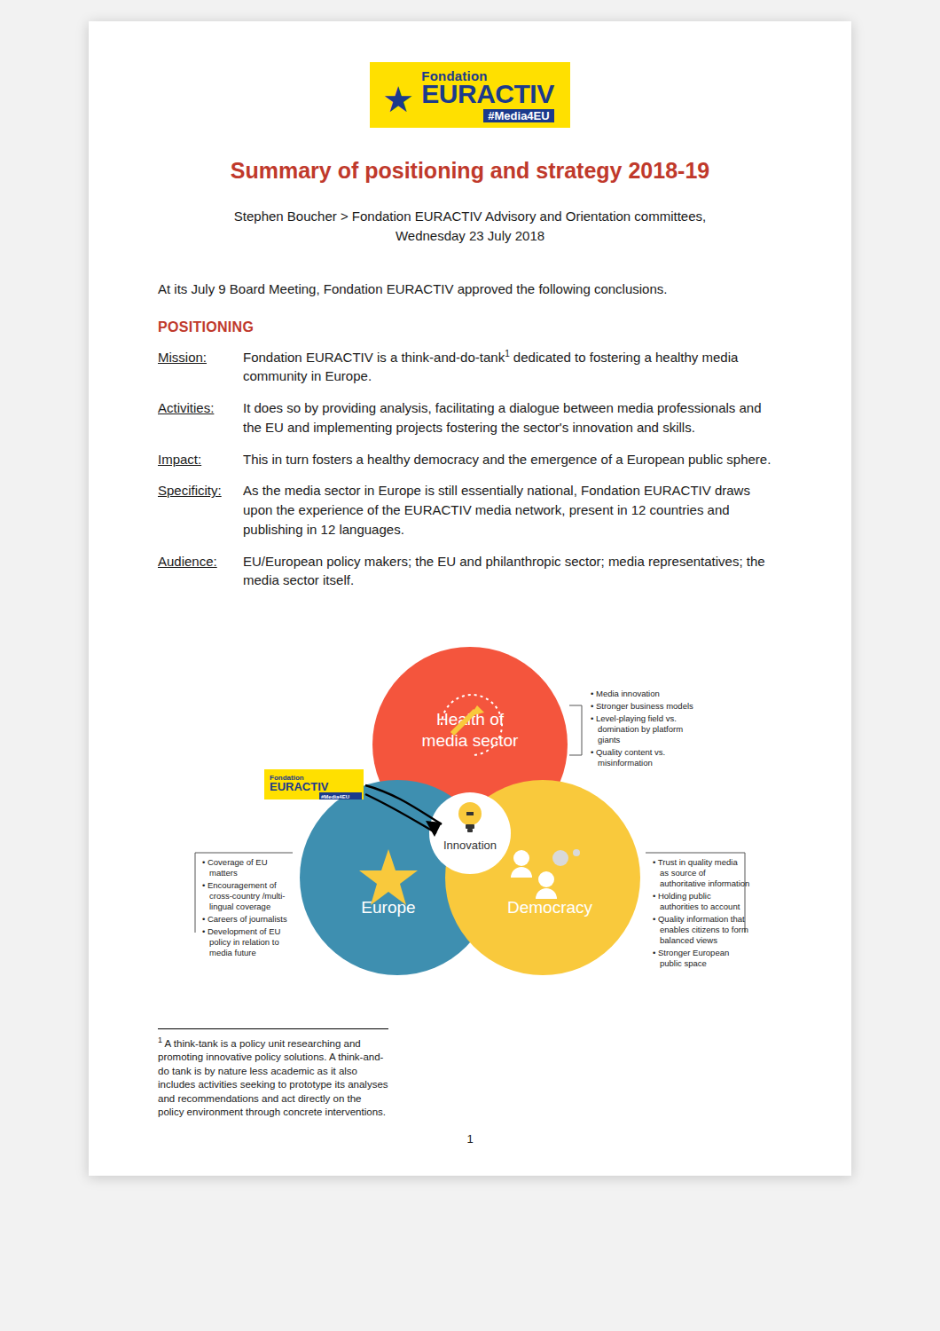★ Fondation EURACTIV #Media4EU
Summary of positioning and strategy 2018-19
Stephen Boucher > Fondation EURACTIV Advisory and Orientation committees,
Wednesday 23 July 2018
At its July 9 Board Meeting, Fondation EURACTIV approved the following conclusions.
POSITIONING
Mission:
Fondation EURACTIV is a think-and-do-tank1 dedicated to fostering a healthy media community in Europe.
Activities:
It does so by providing analysis, facilitating a dialogue between media professionals and the EU and implementing projects fostering the sector's innovation and skills.
Impact:
This in turn fosters a healthy democracy and the emergence of a European public sphere.
Specificity:
As the media sector in Europe is still essentially national, Fondation EURACTIV draws upon the experience of the EURACTIV media network, present in 12 countries and publishing in 12 languages.
Audience:
EU/European policy makers; the EU and philanthropic sector; media representatives; the media sector itself.
Innovation Health of media sector Europe Democracy Fondation EURACTIV #Media4EU • Media innovation • Stronger business models • Level-playing field vs. domination by platform giants • Quality content vs. misinformation • Coverage of EU matters • Encouragement of cross-country /multi- lingual coverage • Careers of journalists • Development of EU policy in relation to media future • Trust in quality media as source of authoritative information • Holding public authorities to account • Quality information that enables citizens to form balanced views • Stronger European public space
1 A think-tank is a policy unit researching and promoting innovative policy solutions. A think-and-do tank is by nature less academic as it also includes activities seeking to prototype its analyses and recommendations and act directly on the policy environment through concrete interventions.
1